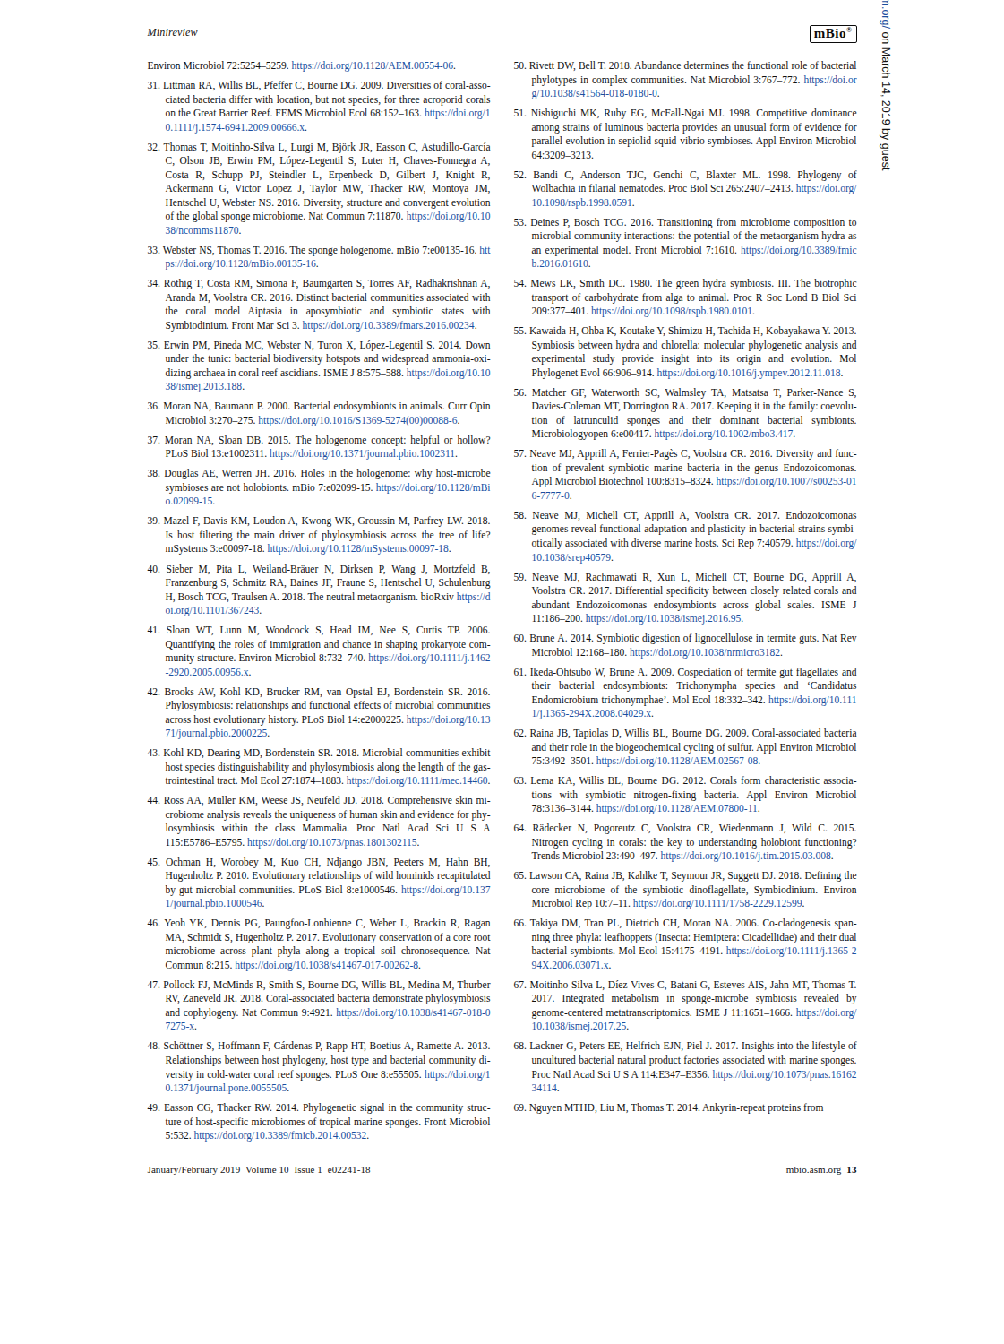Minireview
mBio®
Downloaded from http://mbio.asm.org/ on March 14, 2019 by guest
Environ Microbiol 72:5254–5259. https://doi.org/10.1128/AEM.00554-06.
31. Littman RA, Willis BL, Pfeffer C, Bourne DG. 2009. Diversities of coral-associated bacteria differ with location, but not species, for three acroporid corals on the Great Barrier Reef. FEMS Microbiol Ecol 68:152–163. https://doi.org/10.1111/j.1574-6941.2009.00666.x.
32. Thomas T, Moitinho-Silva L, Lurgi M, Björk JR, Easson C, Astudillo-García C, Olson JB, Erwin PM, López-Legentil S, Luter H, Chaves-Fonnegra A, Costa R, Schupp PJ, Steindler L, Erpenbeck D, Gilbert J, Knight R, Ackermann G, Victor Lopez J, Taylor MW, Thacker RW, Montoya JM, Hentschel U, Webster NS. 2016. Diversity, structure and convergent evolution of the global sponge microbiome. Nat Commun 7:11870. https://doi.org/10.1038/ncomms11870.
33. Webster NS, Thomas T. 2016. The sponge hologenome. mBio 7:e00135-16. https://doi.org/10.1128/mBio.00135-16.
34. Röthig T, Costa RM, Simona F, Baumgarten S, Torres AF, Radhakrishnan A, Aranda M, Voolstra CR. 2016. Distinct bacterial communities associated with the coral model Aiptasia in aposymbiotic and symbiotic states with Symbiodinium. Front Mar Sci 3. https://doi.org/10.3389/fmars.2016.00234.
35. Erwin PM, Pineda MC, Webster N, Turon X, López-Legentil S. 2014. Down under the tunic: bacterial biodiversity hotspots and widespread ammonia-oxidizing archaea in coral reef ascidians. ISME J 8:575–588. https://doi.org/10.1038/ismej.2013.188.
36. Moran NA, Baumann P. 2000. Bacterial endosymbionts in animals. Curr Opin Microbiol 3:270–275. https://doi.org/10.1016/S1369-5274(00)00088-6.
37. Moran NA, Sloan DB. 2015. The hologenome concept: helpful or hollow? PLoS Biol 13:e1002311. https://doi.org/10.1371/journal.pbio.1002311.
38. Douglas AE, Werren JH. 2016. Holes in the hologenome: why host-microbe symbioses are not holobionts. mBio 7:e02099-15. https://doi.org/10.1128/mBio.02099-15.
39. Mazel F, Davis KM, Loudon A, Kwong WK, Groussin M, Parfrey LW. 2018. Is host filtering the main driver of phylosymbiosis across the tree of life? mSystems 3:e00097-18. https://doi.org/10.1128/mSystems.00097-18.
40. Sieber M, Pita L, Weiland-Bräuer N, Dirksen P, Wang J, Mortzfeld B, Franzenburg S, Schmitz RA, Baines JF, Fraune S, Hentschel U, Schulenburg H, Bosch TCG, Traulsen A. 2018. The neutral metaorganism. bioRxiv https://doi.org/10.1101/367243.
41. Sloan WT, Lunn M, Woodcock S, Head IM, Nee S, Curtis TP. 2006. Quantifying the roles of immigration and chance in shaping prokaryote community structure. Environ Microbiol 8:732–740. https://doi.org/10.1111/j.1462-2920.2005.00956.x.
42. Brooks AW, Kohl KD, Brucker RM, van Opstal EJ, Bordenstein SR. 2016. Phylosymbiosis: relationships and functional effects of microbial communities across host evolutionary history. PLoS Biol 14:e2000225. https://doi.org/10.1371/journal.pbio.2000225.
43. Kohl KD, Dearing MD, Bordenstein SR. 2018. Microbial communities exhibit host species distinguishability and phylosymbiosis along the length of the gastrointestinal tract. Mol Ecol 27:1874–1883. https://doi.org/10.1111/mec.14460.
44. Ross AA, Müller KM, Weese JS, Neufeld JD. 2018. Comprehensive skin microbiome analysis reveals the uniqueness of human skin and evidence for phylosymbiosis within the class Mammalia. Proc Natl Acad Sci U S A 115:E5786–E5795. https://doi.org/10.1073/pnas.1801302115.
45. Ochman H, Worobey M, Kuo CH, Ndjango JBN, Peeters M, Hahn BH, Hugenholtz P. 2010. Evolutionary relationships of wild hominids recapitulated by gut microbial communities. PLoS Biol 8:e1000546. https://doi.org/10.1371/journal.pbio.1000546.
46. Yeoh YK, Dennis PG, Paungfoo-Lonhienne C, Weber L, Brackin R, Ragan MA, Schmidt S, Hugenholtz P. 2017. Evolutionary conservation of a core root microbiome across plant phyla along a tropical soil chronosequence. Nat Commun 8:215. https://doi.org/10.1038/s41467-017-00262-8.
47. Pollock FJ, McMinds R, Smith S, Bourne DG, Willis BL, Medina M, Thurber RV, Zaneveld JR. 2018. Coral-associated bacteria demonstrate phylosymbiosis and cophylogeny. Nat Commun 9:4921. https://doi.org/10.1038/s41467-018-07275-x.
48. Schöttner S, Hoffmann F, Cárdenas P, Rapp HT, Boetius A, Ramette A. 2013. Relationships between host phylogeny, host type and bacterial community diversity in cold-water coral reef sponges. PLoS One 8:e55505. https://doi.org/10.1371/journal.pone.0055505.
49. Easson CG, Thacker RW. 2014. Phylogenetic signal in the community structure of host-specific microbiomes of tropical marine sponges. Front Microbiol 5:532. https://doi.org/10.3389/fmicb.2014.00532.
50. Rivett DW, Bell T. 2018. Abundance determines the functional role of bacterial phylotypes in complex communities. Nat Microbiol 3:767–772. https://doi.org/10.1038/s41564-018-0180-0.
51. Nishiguchi MK, Ruby EG, McFall-Ngai MJ. 1998. Competitive dominance among strains of luminous bacteria provides an unusual form of evidence for parallel evolution in sepiolid squid-vibrio symbioses. Appl Environ Microbiol 64:3209–3213.
52. Bandi C, Anderson TJC, Genchi C, Blaxter ML. 1998. Phylogeny of Wolbachia in filarial nematodes. Proc Biol Sci 265:2407–2413. https://doi.org/10.1098/rspb.1998.0591.
53. Deines P, Bosch TCG. 2016. Transitioning from microbiome composition to microbial community interactions: the potential of the metaorganism hydra as an experimental model. Front Microbiol 7:1610. https://doi.org/10.3389/fmicb.2016.01610.
54. Mews LK, Smith DC. 1980. The green hydra symbiosis. III. The biotrophic transport of carbohydrate from alga to animal. Proc R Soc Lond B Biol Sci 209:377–401. https://doi.org/10.1098/rspb.1980.0101.
55. Kawaida H, Ohba K, Koutake Y, Shimizu H, Tachida H, Kobayakawa Y. 2013. Symbiosis between hydra and chlorella: molecular phylogenetic analysis and experimental study provide insight into its origin and evolution. Mol Phylogenet Evol 66:906–914. https://doi.org/10.1016/j.ympev.2012.11.018.
56. Matcher GF, Waterworth SC, Walmsley TA, Matsatsa T, Parker-Nance S, Davies-Coleman MT, Dorrington RA. 2017. Keeping it in the family: coevolution of latrunculid sponges and their dominant bacterial symbionts. Microbiologyopen 6:e00417. https://doi.org/10.1002/mbo3.417.
57. Neave MJ, Apprill A, Ferrier-Pagès C, Voolstra CR. 2016. Diversity and function of prevalent symbiotic marine bacteria in the genus Endozoicomonas. Appl Microbiol Biotechnol 100:8315–8324. https://doi.org/10.1007/s00253-016-7777-0.
58. Neave MJ, Michell CT, Apprill A, Voolstra CR. 2017. Endozoicomonas genomes reveal functional adaptation and plasticity in bacterial strains symbiotically associated with diverse marine hosts. Sci Rep 7:40579. https://doi.org/10.1038/srep40579.
59. Neave MJ, Rachmawati R, Xun L, Michell CT, Bourne DG, Apprill A, Voolstra CR. 2017. Differential specificity between closely related corals and abundant Endozoicomonas endosymbionts across global scales. ISME J 11:186–200. https://doi.org/10.1038/ismej.2016.95.
60. Brune A. 2014. Symbiotic digestion of lignocellulose in termite guts. Nat Rev Microbiol 12:168–180. https://doi.org/10.1038/nrmicro3182.
61. Ikeda-Ohtsubo W, Brune A. 2009. Cospeciation of termite gut flagellates and their bacterial endosymbionts: Trichonympha species and ‘Candidatus Endomicrobium trichonymphae’. Mol Ecol 18:332–342. https://doi.org/10.1111/j.1365-294X.2008.04029.x.
62. Raina JB, Tapiolas D, Willis BL, Bourne DG. 2009. Coral-associated bacteria and their role in the biogeochemical cycling of sulfur. Appl Environ Microbiol 75:3492–3501. https://doi.org/10.1128/AEM.02567-08.
63. Lema KA, Willis BL, Bourne DG. 2012. Corals form characteristic associations with symbiotic nitrogen-fixing bacteria. Appl Environ Microbiol 78:3136–3144. https://doi.org/10.1128/AEM.07800-11.
64. Rädecker N, Pogoreutz C, Voolstra CR, Wiedenmann J, Wild C. 2015. Nitrogen cycling in corals: the key to understanding holobiont functioning? Trends Microbiol 23:490–497. https://doi.org/10.1016/j.tim.2015.03.008.
65. Lawson CA, Raina JB, Kahlke T, Seymour JR, Suggett DJ. 2018. Defining the core microbiome of the symbiotic dinoflagellate, Symbiodinium. Environ Microbiol Rep 10:7–11. https://doi.org/10.1111/1758-2229.12599.
66. Takiya DM, Tran PL, Dietrich CH, Moran NA. 2006. Co-cladogenesis spanning three phyla: leafhoppers (Insecta: Hemiptera: Cicadellidae) and their dual bacterial symbionts. Mol Ecol 15:4175–4191. https://doi.org/10.1111/j.1365-294X.2006.03071.x.
67. Moitinho-Silva L, Díez-Vives C, Batani G, Esteves AIS, Jahn MT, Thomas T. 2017. Integrated metabolism in sponge-microbe symbiosis revealed by genome-centered metatranscriptomics. ISME J 11:1651–1666. https://doi.org/10.1038/ismej.2017.25.
68. Lackner G, Peters EE, Helfrich EJN, Piel J. 2017. Insights into the lifestyle of uncultured bacterial natural product factories associated with marine sponges. Proc Natl Acad Sci U S A 114:E347–E356. https://doi.org/10.1073/pnas.1616234114.
69. Nguyen MTHD, Liu M, Thomas T. 2014. Ankyrin-repeat proteins from
January/February 2019 Volume 10 Issue 1 e02241-18
mbio.asm.org13